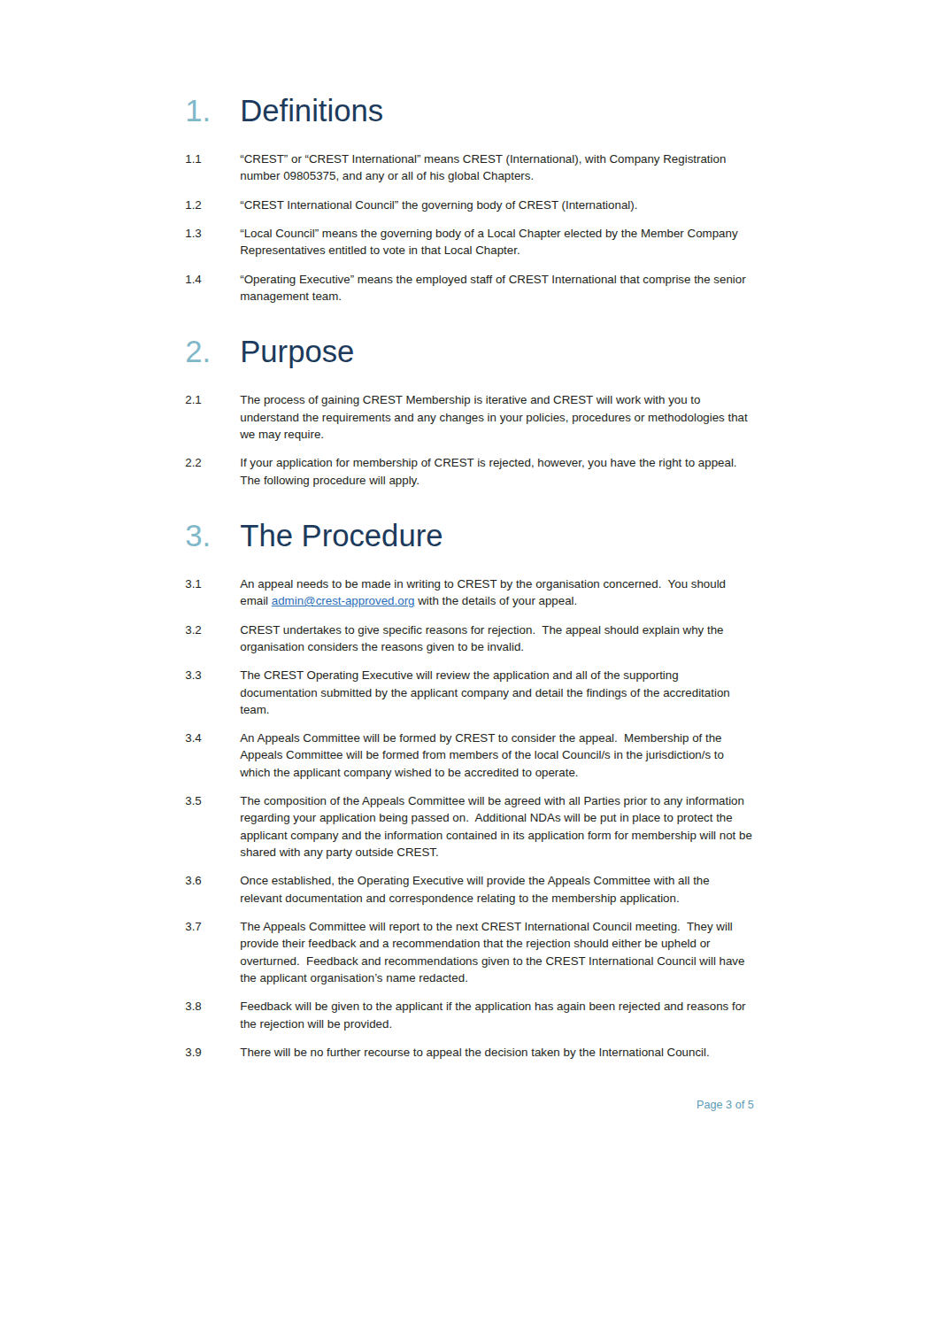1. Definitions
1.1
“CREST” or “CREST International” means CREST (International), with Company Registration number 09805375, and any or all of his global Chapters.
1.2
“CREST International Council” the governing body of CREST (International).
1.3
“Local Council” means the governing body of a Local Chapter elected by the Member Company Representatives entitled to vote in that Local Chapter.
1.4
“Operating Executive” means the employed staff of CREST International that comprise the senior management team.
2. Purpose
2.1
The process of gaining CREST Membership is iterative and CREST will work with you to understand the requirements and any changes in your policies, procedures or methodologies that we may require.
2.2
If your application for membership of CREST is rejected, however, you have the right to appeal. The following procedure will apply.
3. The Procedure
3.1
An appeal needs to be made in writing to CREST by the organisation concerned. You should email admin@crest-approved.org with the details of your appeal.
3.2
CREST undertakes to give specific reasons for rejection. The appeal should explain why the organisation considers the reasons given to be invalid.
3.3
The CREST Operating Executive will review the application and all of the supporting documentation submitted by the applicant company and detail the findings of the accreditation team.
3.4
An Appeals Committee will be formed by CREST to consider the appeal. Membership of the Appeals Committee will be formed from members of the local Council/s in the jurisdiction/s to which the applicant company wished to be accredited to operate.
3.5
The composition of the Appeals Committee will be agreed with all Parties prior to any information regarding your application being passed on. Additional NDAs will be put in place to protect the applicant company and the information contained in its application form for membership will not be shared with any party outside CREST.
3.6
Once established, the Operating Executive will provide the Appeals Committee with all the relevant documentation and correspondence relating to the membership application.
3.7
The Appeals Committee will report to the next CREST International Council meeting. They will provide their feedback and a recommendation that the rejection should either be upheld or overturned. Feedback and recommendations given to the CREST International Council will have the applicant organisation’s name redacted.
3.8
Feedback will be given to the applicant if the application has again been rejected and reasons for the rejection will be provided.
3.9
There will be no further recourse to appeal the decision taken by the International Council.
Page 3 of 5